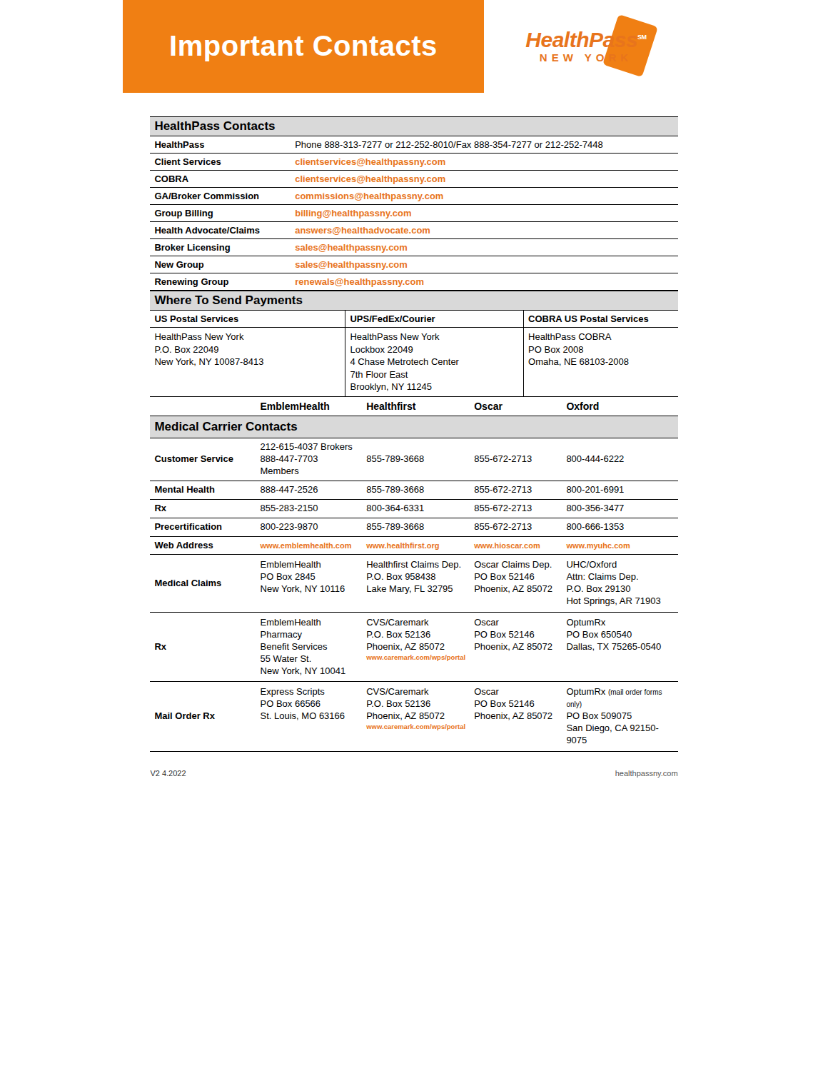Important Contacts
HealthPass SM
NEW YORK
| HealthPass Contacts |
| HealthPass | Phone 888-313-7277 or 212-252-8010/Fax 888-354-7277 or 212-252-7448 |
| Client Services | clientservices@healthpassny.com |
| COBRA | clientservices@healthpassny.com |
| GA/Broker Commission | commissions@healthpassny.com |
| Group Billing | billing@healthpassny.com |
| Health Advocate/Claims | answers@healthadvocate.com |
| Broker Licensing | sales@healthpassny.com |
| New Group | sales@healthpassny.com |
| Renewing Group | renewals@healthpassny.com |
| Where To Send Payments |
| US Postal Services | UPS/FedEx/Courier | COBRA US Postal Services |
| HealthPass New York P.O. Box 22049 New York, NY 10087-8413 | HealthPass New York Lockbox 22049 4 Chase Metrotech Center 7th Floor East Brooklyn, NY 11245 | HealthPass COBRA PO Box 2008 Omaha, NE 68103-2008 |
| Medical Carrier Contacts |
| | EmblemHealth | Healthfirst | Oscar | Oxford |
| Customer Service | 212-615-4037 Brokers 888-447-7703 Members | 855-789-3668 | 855-672-2713 | 800-444-6222 |
| Mental Health | 888-447-2526 | 855-789-3668 | 855-672-2713 | 800-201-6991 |
| Rx | 855-283-2150 | 800-364-6331 | 855-672-2713 | 800-356-3477 |
| Precertification | 800-223-9870 | 855-789-3668 | 855-672-2713 | 800-666-1353 |
| Web Address | www.emblemhealth.com | www.healthfirst.org | www.hioscar.com | www.myuhc.com |
| Medical Claims | EmblemHealth PO Box 2845 New York, NY 10116 | Healthfirst Claims Dep. P.O. Box 958438 Lake Mary, FL 32795 | Oscar Claims Dep. PO Box 52146 Phoenix, AZ 85072 | UHC/Oxford Attn: Claims Dep. P.O. Box 29130 Hot Springs, AR 71903 |
| Rx | EmblemHealth Pharmacy Benefit Services 55 Water St. New York, NY 10041 | CVS/Caremark P.O. Box 52136 Phoenix, AZ 85072 www.caremark.com/wps/portal | Oscar PO Box 52146 Phoenix, AZ 85072 | OptumRx PO Box 650540 Dallas, TX 75265-0540 |
| Mail Order Rx | Express Scripts PO Box 66566 St. Louis, MO 63166 | CVS/Caremark P.O. Box 52136 Phoenix, AZ 85072 www.caremark.com/wps/portal | Oscar PO Box 52146 Phoenix, AZ 85072 | OptumRx (mail order forms only) PO Box 509075 San Diego, CA 92150-9075 |
V2 4.2022
healthpassny.com